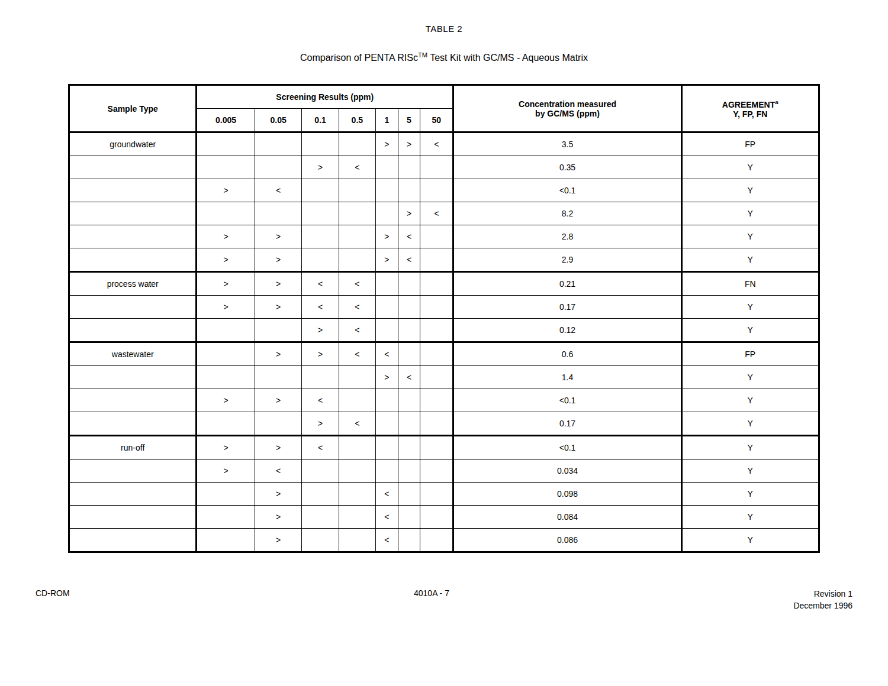TABLE 2
Comparison of PENTA RIScTM Test Kit with GC/MS - Aqueous Matrix
| Sample Type | Screening Results (ppm) | Concentration measured by GC/MS (ppm) | AGREEMENT a Y, FP, FN |
| --- | --- | --- | --- |
| 0.005 | 0.05 | 0.1 | 0.5 | 1 | 5 | 50 |
| groundwater | | | | | > | > | < | 3.5 | FP |
| | | | > | < | | | | 0.35 | Y |
| | > | < | | | | | | <0.1 | Y |
| | | | | | | > | < | 8.2 | Y |
| | > | > | | | > | < | | 2.8 | Y |
| | > | > | | | > | < | | 2.9 | Y |
| process water | > | > | < | < | | | | 0.21 | FN |
| | > | > | < | < | | | | 0.17 | Y |
| | | | > | < | | | | 0.12 | Y |
| wastewater | | > | > | < | < | | | 0.6 | FP |
| | | | | | > | < | | 1.4 | Y |
| | > | > | < | | | | | <0.1 | Y |
| | | | > | < | | | | 0.17 | Y |
| run-off | > | > | < | | | | | <0.1 | Y |
| | > | < | | | | | | 0.034 | Y |
| | | > | | | < | | | 0.098 | Y |
| | | > | | | < | | | 0.084 | Y |
| | | > | | | < | | | 0.086 | Y |
CD-ROM
4010A - 7
Revision 1
December 1996